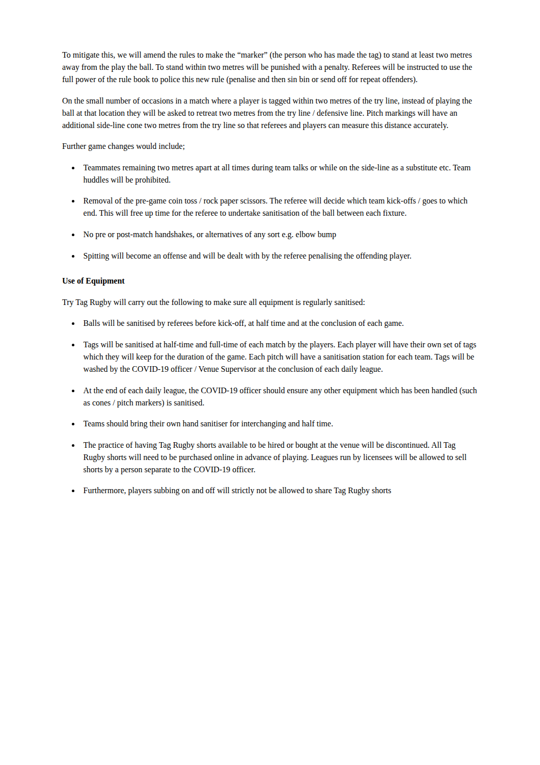To mitigate this, we will amend the rules to make the “marker” (the person who has made the tag) to stand at least two metres away from the play the ball. To stand within two metres will be punished with a penalty. Referees will be instructed to use the full power of the rule book to police this new rule (penalise and then sin bin or send off for repeat offenders).
On the small number of occasions in a match where a player is tagged within two metres of the try line, instead of playing the ball at that location they will be asked to retreat two metres from the try line / defensive line. Pitch markings will have an additional side-line cone two metres from the try line so that referees and players can measure this distance accurately.
Further game changes would include;
Teammates remaining two metres apart at all times during team talks or while on the side-line as a substitute etc. Team huddles will be prohibited.
Removal of the pre-game coin toss / rock paper scissors. The referee will decide which team kick-offs / goes to which end. This will free up time for the referee to undertake sanitisation of the ball between each fixture.
No pre or post-match handshakes, or alternatives of any sort e.g. elbow bump
Spitting will become an offense and will be dealt with by the referee penalising the offending player.
Use of Equipment
Try Tag Rugby will carry out the following to make sure all equipment is regularly sanitised:
Balls will be sanitised by referees before kick-off, at half time and at the conclusion of each game.
Tags will be sanitised at half-time and full-time of each match by the players. Each player will have their own set of tags which they will keep for the duration of the game. Each pitch will have a sanitisation station for each team. Tags will be washed by the COVID-19 officer / Venue Supervisor at the conclusion of each daily league.
At the end of each daily league, the COVID-19 officer should ensure any other equipment which has been handled (such as cones / pitch markers) is sanitised.
Teams should bring their own hand sanitiser for interchanging and half time.
The practice of having Tag Rugby shorts available to be hired or bought at the venue will be discontinued. All Tag Rugby shorts will need to be purchased online in advance of playing. Leagues run by licensees will be allowed to sell shorts by a person separate to the COVID-19 officer.
Furthermore, players subbing on and off will strictly not be allowed to share Tag Rugby shorts